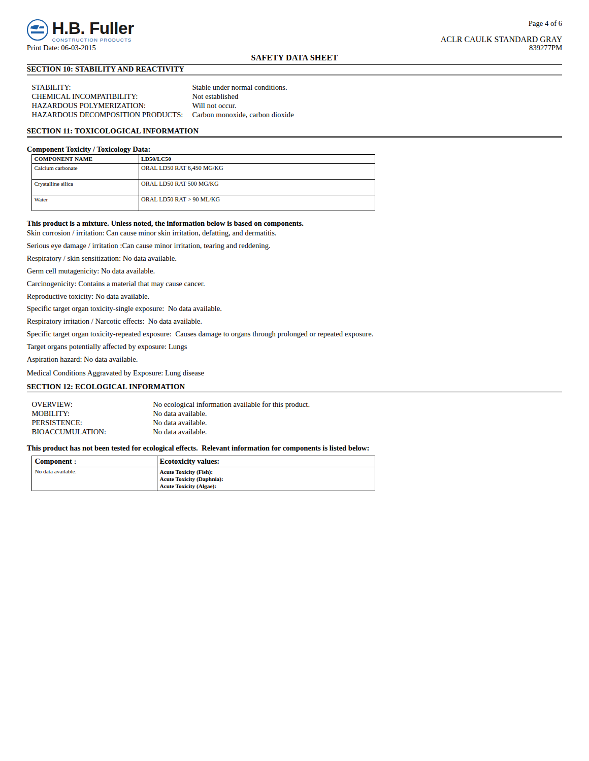H.B. Fuller
CONSTRUCTION PRODUCTS
Page 4 of 6
ACLR CAULK STANDARD GRAY
Print Date: 06-03-2015 839277PM
SAFETY DATA SHEET
SECTION 10: STABILITY AND REACTIVITY
| STABILITY: | Stable under normal conditions. |
| CHEMICAL INCOMPATIBILITY: | Not established |
| HAZARDOUS POLYMERIZATION: | Will not occur. |
| HAZARDOUS DECOMPOSITION PRODUCTS: | Carbon monoxide, carbon dioxide |
SECTION 11: TOXICOLOGICAL INFORMATION
Component Toxicity / Toxicology Data:
| COMPONENT NAME | LD50/LC50 |
| --- | --- |
| Calcium carbonate | ORAL LD50 RAT 6,450 MG/KG |
| Crystalline silica | ORAL LD50 RAT 500 MG/KG |
| Water | ORAL LD50 RAT > 90 ML/KG |
This product is a mixture. Unless noted, the information below is based on components.
Skin corrosion / irritation: Can cause minor skin irritation, defatting, and dermatitis.
Serious eye damage / irritation :Can cause minor irritation, tearing and reddening.
Respiratory / skin sensitization: No data available.
Germ cell mutagenicity: No data available.
Carcinogenicity: Contains a material that may cause cancer.
Reproductive toxicity: No data available.
Specific target organ toxicity-single exposure: No data available.
Respiratory irritation / Narcotic effects: No data available.
Specific target organ toxicity-repeated exposure: Causes damage to organs through prolonged or repeated exposure.
Target organs potentially affected by exposure: Lungs
Aspiration hazard: No data available.
Medical Conditions Aggravated by Exposure: Lung disease
SECTION 12: ECOLOGICAL INFORMATION
| OVERVIEW: | No ecological information available for this product. |
| MOBILITY: | No data available. |
| PERSISTENCE: | No data available. |
| BIOACCUMULATION: | No data available. |
This product has not been tested for ecological effects. Relevant information for components is listed below:
| Component ： | Ecotoxicity values: |
| No data available. | Acute Toxicity (Fish): Acute Toxicity (Daphnia): Acute Toxicity (Algae): |